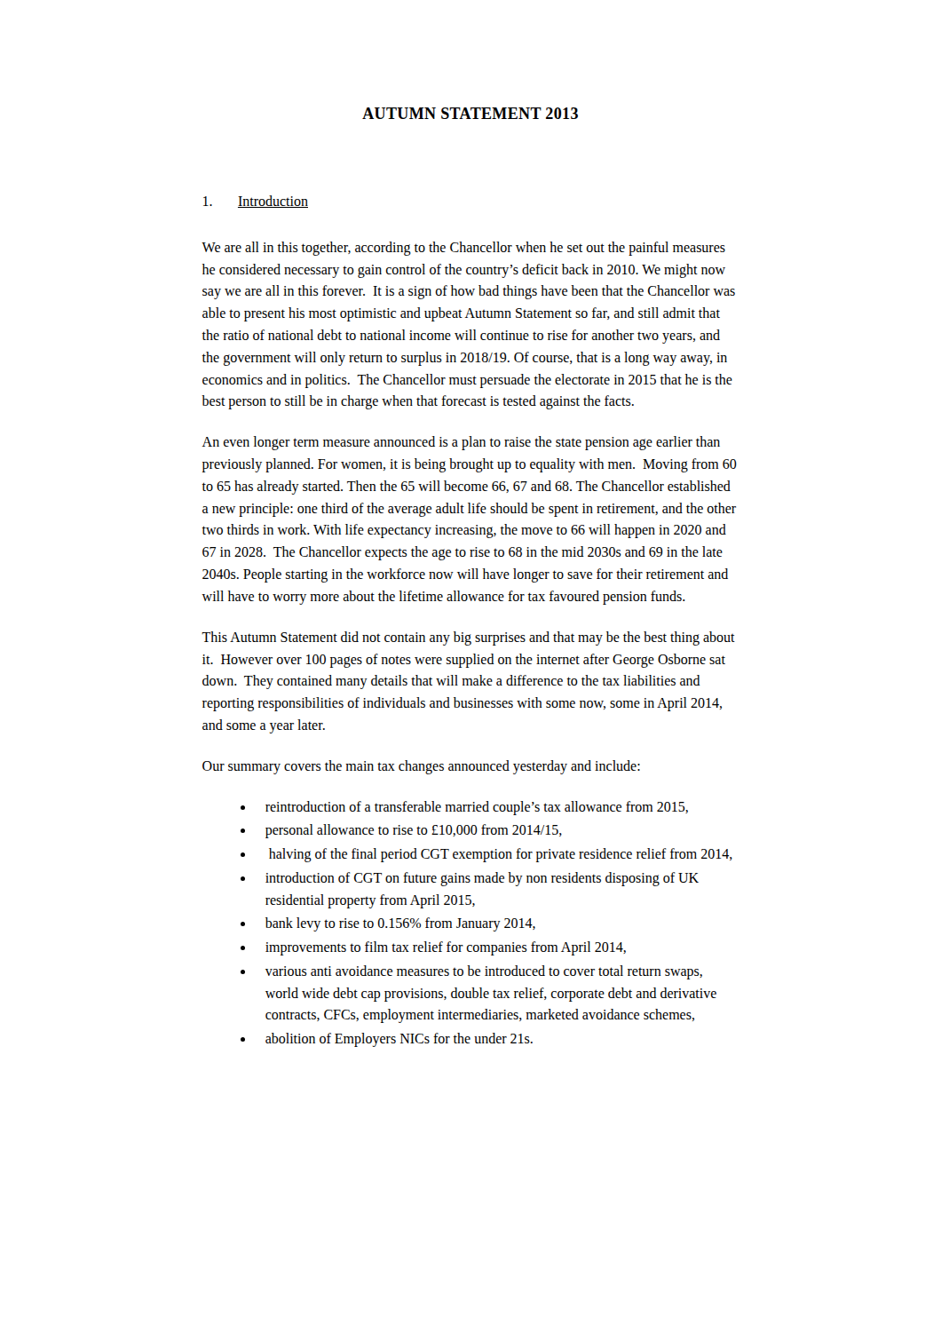AUTUMN STATEMENT 2013
1. Introduction
We are all in this together, according to the Chancellor when he set out the painful measures he considered necessary to gain control of the country’s deficit back in 2010. We might now say we are all in this forever. It is a sign of how bad things have been that the Chancellor was able to present his most optimistic and upbeat Autumn Statement so far, and still admit that the ratio of national debt to national income will continue to rise for another two years, and the government will only return to surplus in 2018/19. Of course, that is a long way away, in economics and in politics. The Chancellor must persuade the electorate in 2015 that he is the best person to still be in charge when that forecast is tested against the facts.
An even longer term measure announced is a plan to raise the state pension age earlier than previously planned. For women, it is being brought up to equality with men. Moving from 60 to 65 has already started. Then the 65 will become 66, 67 and 68. The Chancellor established a new principle: one third of the average adult life should be spent in retirement, and the other two thirds in work. With life expectancy increasing, the move to 66 will happen in 2020 and 67 in 2028. The Chancellor expects the age to rise to 68 in the mid 2030s and 69 in the late 2040s. People starting in the workforce now will have longer to save for their retirement and will have to worry more about the lifetime allowance for tax favoured pension funds.
This Autumn Statement did not contain any big surprises and that may be the best thing about it. However over 100 pages of notes were supplied on the internet after George Osborne sat down. They contained many details that will make a difference to the tax liabilities and reporting responsibilities of individuals and businesses with some now, some in April 2014, and some a year later.
Our summary covers the main tax changes announced yesterday and include:
reintroduction of a transferable married couple’s tax allowance from 2015,
personal allowance to rise to £10,000 from 2014/15,
halving of the final period CGT exemption for private residence relief from 2014,
introduction of CGT on future gains made by non residents disposing of UK residential property from April 2015,
bank levy to rise to 0.156% from January 2014,
improvements to film tax relief for companies from April 2014,
various anti avoidance measures to be introduced to cover total return swaps, world wide debt cap provisions, double tax relief, corporate debt and derivative contracts, CFCs, employment intermediaries, marketed avoidance schemes,
abolition of Employers NICs for the under 21s.